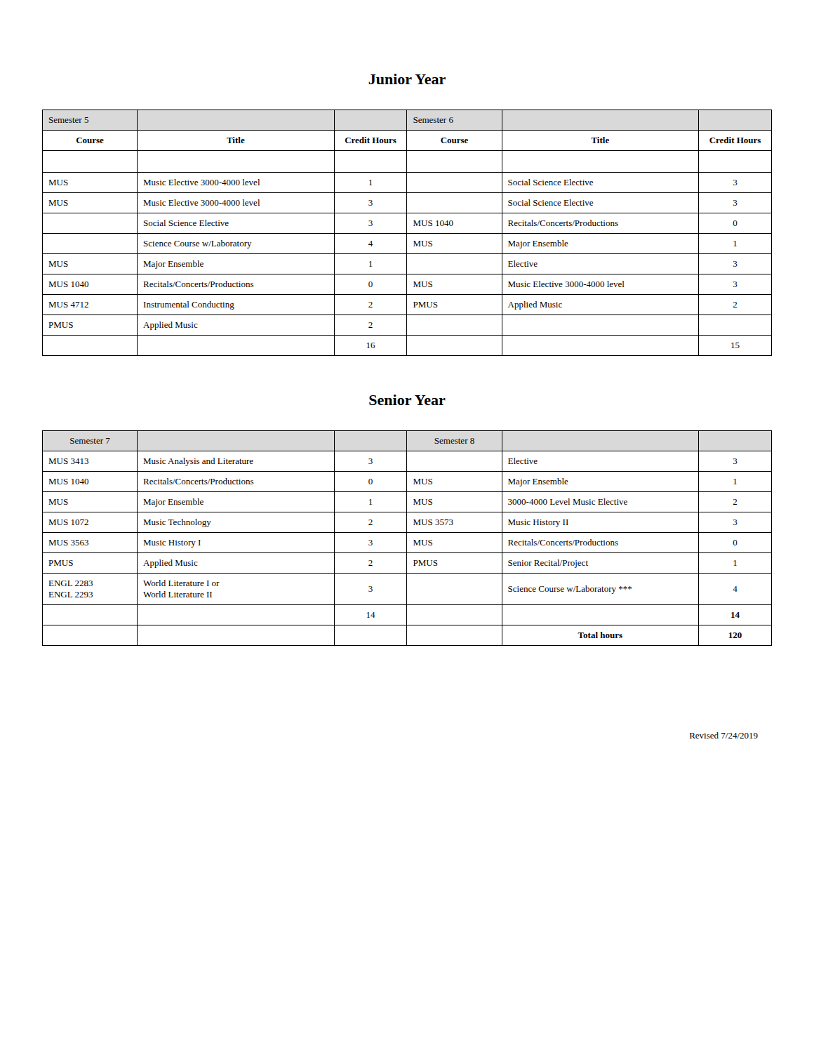Junior Year
| Semester 5 | | | Semester 6 | | |
| Course | Title | Credit Hours | Course | Title | Credit Hours |
| MUS | Music Elective 3000-4000 level | 1 | | Social Science Elective | 3 |
| MUS | Music Elective 3000-4000 level | 3 | | Social Science Elective | 3 |
| | Social Science Elective | 3 | MUS 1040 | Recitals/Concerts/Productions | 0 |
| | Science Course w/Laboratory | 4 | MUS | Major Ensemble | 1 |
| MUS | Major Ensemble | 1 | | Elective | 3 |
| MUS 1040 | Recitals/Concerts/Productions | 0 | MUS | Music Elective 3000-4000 level | 3 |
| MUS 4712 | Instrumental Conducting | 2 | PMUS | Applied Music | 2 |
| PMUS | Applied Music | 2 | | | |
| | | 16 | | | 15 |
Senior Year
| Semester 7 | | | Semester 8 | | |
| MUS 3413 | Music Analysis and Literature | 3 | | Elective | 3 |
| MUS 1040 | Recitals/Concerts/Productions | 0 | MUS | Major Ensemble | 1 |
| MUS | Major Ensemble | 1 | MUS | 3000-4000 Level Music Elective | 2 |
| MUS 1072 | Music Technology | 2 | MUS 3573 | Music History II | 3 |
| MUS 3563 | Music History I | 3 | MUS | Recitals/Concerts/Productions | 0 |
| PMUS | Applied Music | 2 | PMUS | Senior Recital/Project | 1 |
| ENGL 2283 ENGL 2293 | World Literature I or World Literature II | 3 | | Science Course w/Laboratory *** | 4 |
| | | 14 | | | 14 |
| | | | | Total hours | 120 |
Revised 7/24/2019